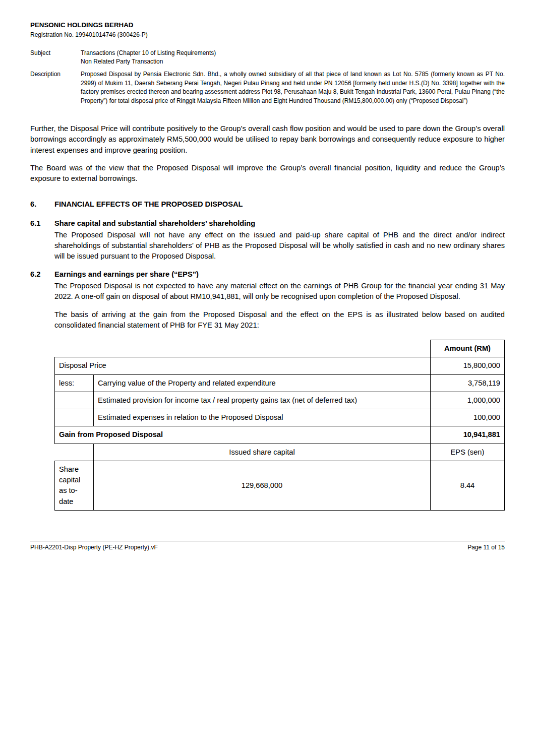PENSONIC HOLDINGS BERHAD
Registration No. 199401014746 (300426-P)
| Subject | Transactions (Chapter 10 of Listing Requirements) Non Related Party Transaction |
| Description | Proposed Disposal by Pensia Electronic Sdn. Bhd., a wholly owned subsidiary of all that piece of land known as Lot No. 5785 (formerly known as PT No. 2999) of Mukim 11, Daerah Seberang Perai Tengah, Negeri Pulau Pinang and held under PN 12056 [formerly held under H.S.(D) No. 3398] together with the factory premises erected thereon and bearing assessment address Plot 98, Perusahaan Maju 8, Bukit Tengah Industrial Park, 13600 Perai, Pulau Pinang (“the Property”) for total disposal price of Ringgit Malaysia Fifteen Million and Eight Hundred Thousand (RM15,800,000.00) only (“Proposed Disposal”) |
Further, the Disposal Price will contribute positively to the Group’s overall cash flow position and would be used to pare down the Group’s overall borrowings accordingly as approximately RM5,500,000 would be utilised to repay bank borrowings and consequently reduce exposure to higher interest expenses and improve gearing position.
The Board was of the view that the Proposed Disposal will improve the Group’s overall financial position, liquidity and reduce the Group’s exposure to external borrowings.
6.
FINANCIAL EFFECTS OF THE PROPOSED DISPOSAL
6.1
Share capital and substantial shareholders’ shareholding
The Proposed Disposal will not have any effect on the issued and paid-up share capital of PHB and the direct and/or indirect shareholdings of substantial shareholders’ of PHB as the Proposed Disposal will be wholly satisfied in cash and no new ordinary shares will be issued pursuant to the Proposed Disposal.
6.2
Earnings and earnings per share (“EPS”)
The Proposed Disposal is not expected to have any material effect on the earnings of PHB Group for the financial year ending 31 May 2022. A one-off gain on disposal of about RM10,941,881, will only be recognised upon completion of the Proposed Disposal.
The basis of arriving at the gain from the Proposed Disposal and the effect on the EPS is as illustrated below based on audited consolidated financial statement of PHB for FYE 31 May 2021:
| | | Amount (RM) |
| Disposal Price | 15,800,000 |
| less: | Carrying value of the Property and related expenditure | 3,758,119 |
| | Estimated provision for income tax / real property gains tax (net of deferred tax) | 1,000,000 |
| | Estimated expenses in relation to the Proposed Disposal | 100,000 |
| Gain from Proposed Disposal | 10,941,881 |
| | Issued share capital | EPS (sen) |
| Share capital as to-date | 129,668,000 | 8.44 |
PHB-A2201-Disp Property (PE-HZ Property).vF Page 11 of 15